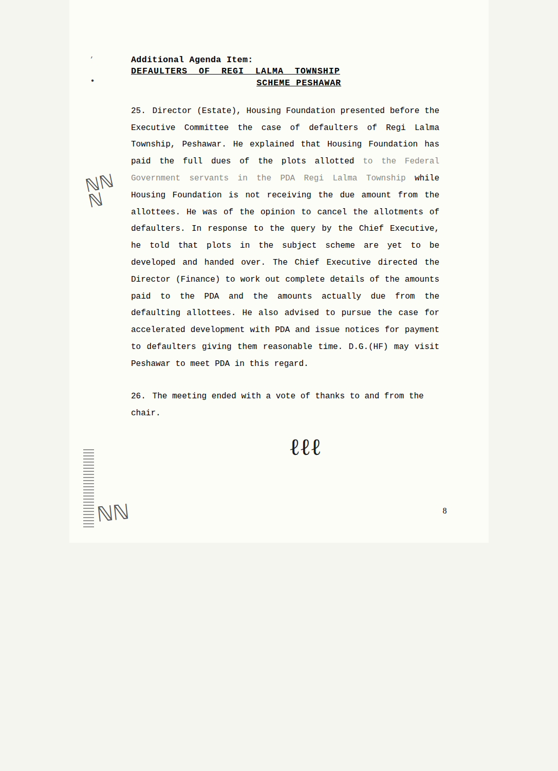,
•
Additional Agenda Item: DEFAULTERS OF REGI LALMA TOWNSHIP SCHEME PESHAWAR
ℕℕ
ℕ
25. Director (Estate), Housing Foundation presented before the Executive Committee the case of defaulters of Regi Lalma Township, Peshawar. He explained that Housing Foundation has paid the full dues of the plots allotted to the Federal Government servants in the PDA Regi Lalma Township while Housing Foundation is not receiving the due amount from the allottees. He was of the opinion to cancel the allotments of defaulters. In response to the query by the Chief Executive, he told that plots in the subject scheme are yet to be developed and handed over. The Chief Executive directed the Director (Finance) to work out complete details of the amounts paid to the PDA and the amounts actually due from the defaulting allottees. He also advised to pursue the case for accelerated development with PDA and issue notices for payment to defaulters giving them reasonable time. D.G.(HF) may visit Peshawar to meet PDA in this regard.
26. The meeting ended with a vote of thanks to and from the chair.
ℓℓℓ
ℕℕ
8